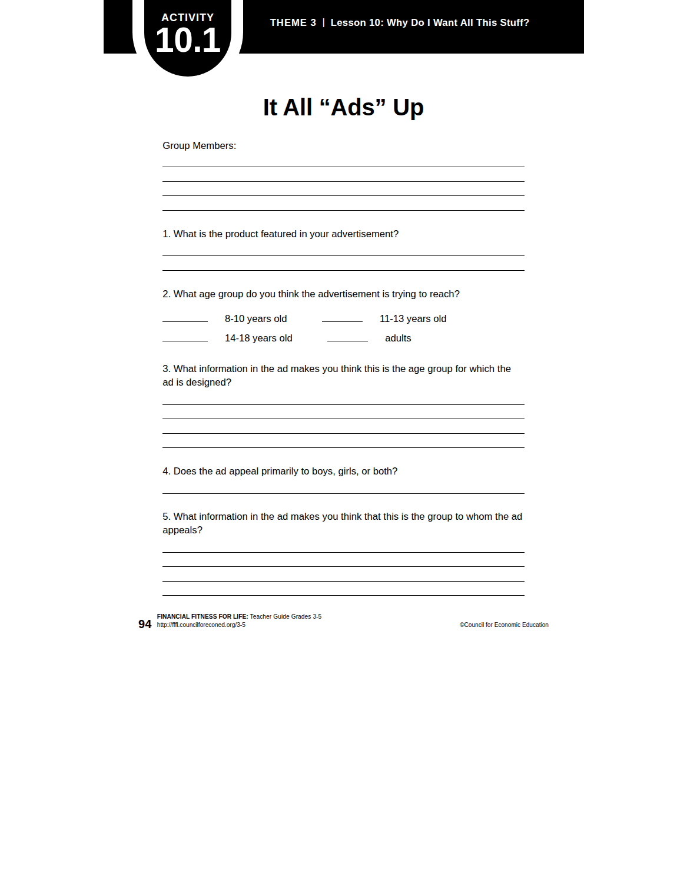ACTIVITY
10.1
THEME 3|Lesson 10: Why Do I Want All This Stuff?
It All “Ads” Up
Group Members:
1. What is the product featured in your advertisement?
2. What age group do you think the advertisement is trying to reach?
8-10 years old 11-13 years old 14-18 years old adults
3. What information in the ad makes you think this is the age group for which the ad is designed?
4. Does the ad appeal primarily to boys, girls, or both?
5. What information in the ad makes you think that this is the group to whom the ad appeals?
94
FINANCIAL FITNESS FOR LIFE: Teacher Guide Grades 3-5
http://fffl.councilforeconed.org/3-5
©Council for Economic Education